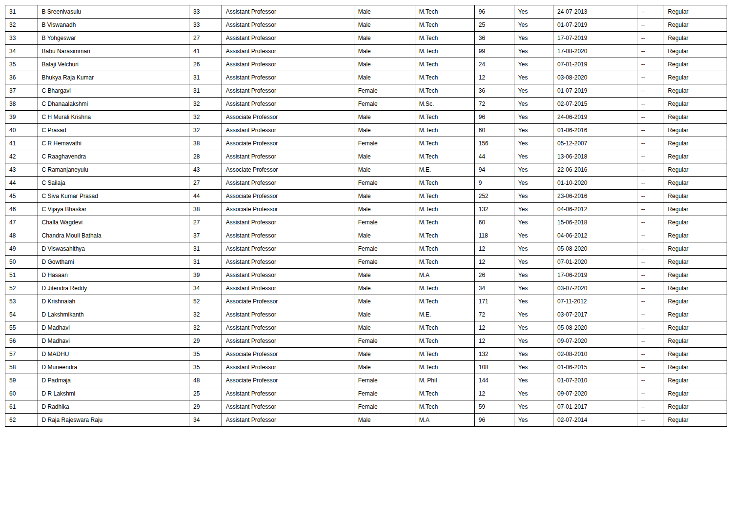| 31 | B Sreenivasulu | 33 | Assistant Professor | Male | M.Tech | 96 | Yes | 24-07-2013 | -- | Regular |
| 32 | B Viswanadh | 33 | Assistant Professor | Male | M.Tech | 25 | Yes | 01-07-2019 | -- | Regular |
| 33 | B Yohgeswar | 27 | Assistant Professor | Male | M.Tech | 36 | Yes | 17-07-2019 | -- | Regular |
| 34 | Babu Narasimman | 41 | Assistant Professor | Male | M.Tech | 99 | Yes | 17-08-2020 | -- | Regular |
| 35 | Balaji Velchuri | 26 | Assistant Professor | Male | M.Tech | 24 | Yes | 07-01-2019 | -- | Regular |
| 36 | Bhukya Raja Kumar | 31 | Assistant Professor | Male | M.Tech | 12 | Yes | 03-08-2020 | -- | Regular |
| 37 | C Bhargavi | 31 | Assistant Professor | Female | M.Tech | 36 | Yes | 01-07-2019 | -- | Regular |
| 38 | C Dhanaalakshmi | 32 | Assistant Professor | Female | M.Sc. | 72 | Yes | 02-07-2015 | -- | Regular |
| 39 | C H Murali Krishna | 32 | Associate Professor | Male | M.Tech | 96 | Yes | 24-06-2019 | -- | Regular |
| 40 | C Prasad | 32 | Assistant Professor | Male | M.Tech | 60 | Yes | 01-06-2016 | -- | Regular |
| 41 | C R Hemavathi | 38 | Associate Professor | Female | M.Tech | 156 | Yes | 05-12-2007 | -- | Regular |
| 42 | C Raaghavendra | 28 | Assistant Professor | Male | M.Tech | 44 | Yes | 13-06-2018 | -- | Regular |
| 43 | C Ramanjaneyulu | 43 | Associate Professor | Male | M.E. | 94 | Yes | 22-06-2016 | -- | Regular |
| 44 | C Sailaja | 27 | Assistant Professor | Female | M.Tech | 9 | Yes | 01-10-2020 | -- | Regular |
| 45 | C Siva Kumar Prasad | 44 | Associate Professor | Male | M.Tech | 252 | Yes | 23-06-2016 | -- | Regular |
| 46 | C Vijaya Bhaskar | 38 | Associate Professor | Male | M.Tech | 132 | Yes | 04-06-2012 | -- | Regular |
| 47 | Challa Wagdevi | 27 | Assistant Professor | Female | M.Tech | 60 | Yes | 15-06-2018 | -- | Regular |
| 48 | Chandra Mouli Bathala | 37 | Assistant Professor | Male | M.Tech | 118 | Yes | 04-06-2012 | -- | Regular |
| 49 | D Viswasahithya | 31 | Assistant Professor | Female | M.Tech | 12 | Yes | 05-08-2020 | -- | Regular |
| 50 | D Gowthami | 31 | Assistant Professor | Female | M.Tech | 12 | Yes | 07-01-2020 | -- | Regular |
| 51 | D Hasaan | 39 | Assistant Professor | Male | M.A | 26 | Yes | 17-06-2019 | -- | Regular |
| 52 | D Jitendra Reddy | 34 | Assistant Professor | Male | M.Tech | 34 | Yes | 03-07-2020 | -- | Regular |
| 53 | D Krishnaiah | 52 | Associate Professor | Male | M.Tech | 171 | Yes | 07-11-2012 | -- | Regular |
| 54 | D Lakshmikanth | 32 | Assistant Professor | Male | M.E. | 72 | Yes | 03-07-2017 | -- | Regular |
| 55 | D Madhavi | 32 | Assistant Professor | Male | M.Tech | 12 | Yes | 05-08-2020 | -- | Regular |
| 56 | D Madhavi | 29 | Assistant Professor | Female | M.Tech | 12 | Yes | 09-07-2020 | -- | Regular |
| 57 | D MADHU | 35 | Associate Professor | Male | M.Tech | 132 | Yes | 02-08-2010 | -- | Regular |
| 58 | D Muneendra | 35 | Assistant Professor | Male | M.Tech | 108 | Yes | 01-06-2015 | -- | Regular |
| 59 | D Padmaja | 48 | Associate Professor | Female | M. Phil | 144 | Yes | 01-07-2010 | -- | Regular |
| 60 | D R Lakshmi | 25 | Assistant Professor | Female | M.Tech | 12 | Yes | 09-07-2020 | -- | Regular |
| 61 | D Radhika | 29 | Assistant Professor | Female | M.Tech | 59 | Yes | 07-01-2017 | -- | Regular |
| 62 | D Raja Rajeswara Raju | 34 | Assistant Professor | Male | M.A | 96 | Yes | 02-07-2014 | -- | Regular |